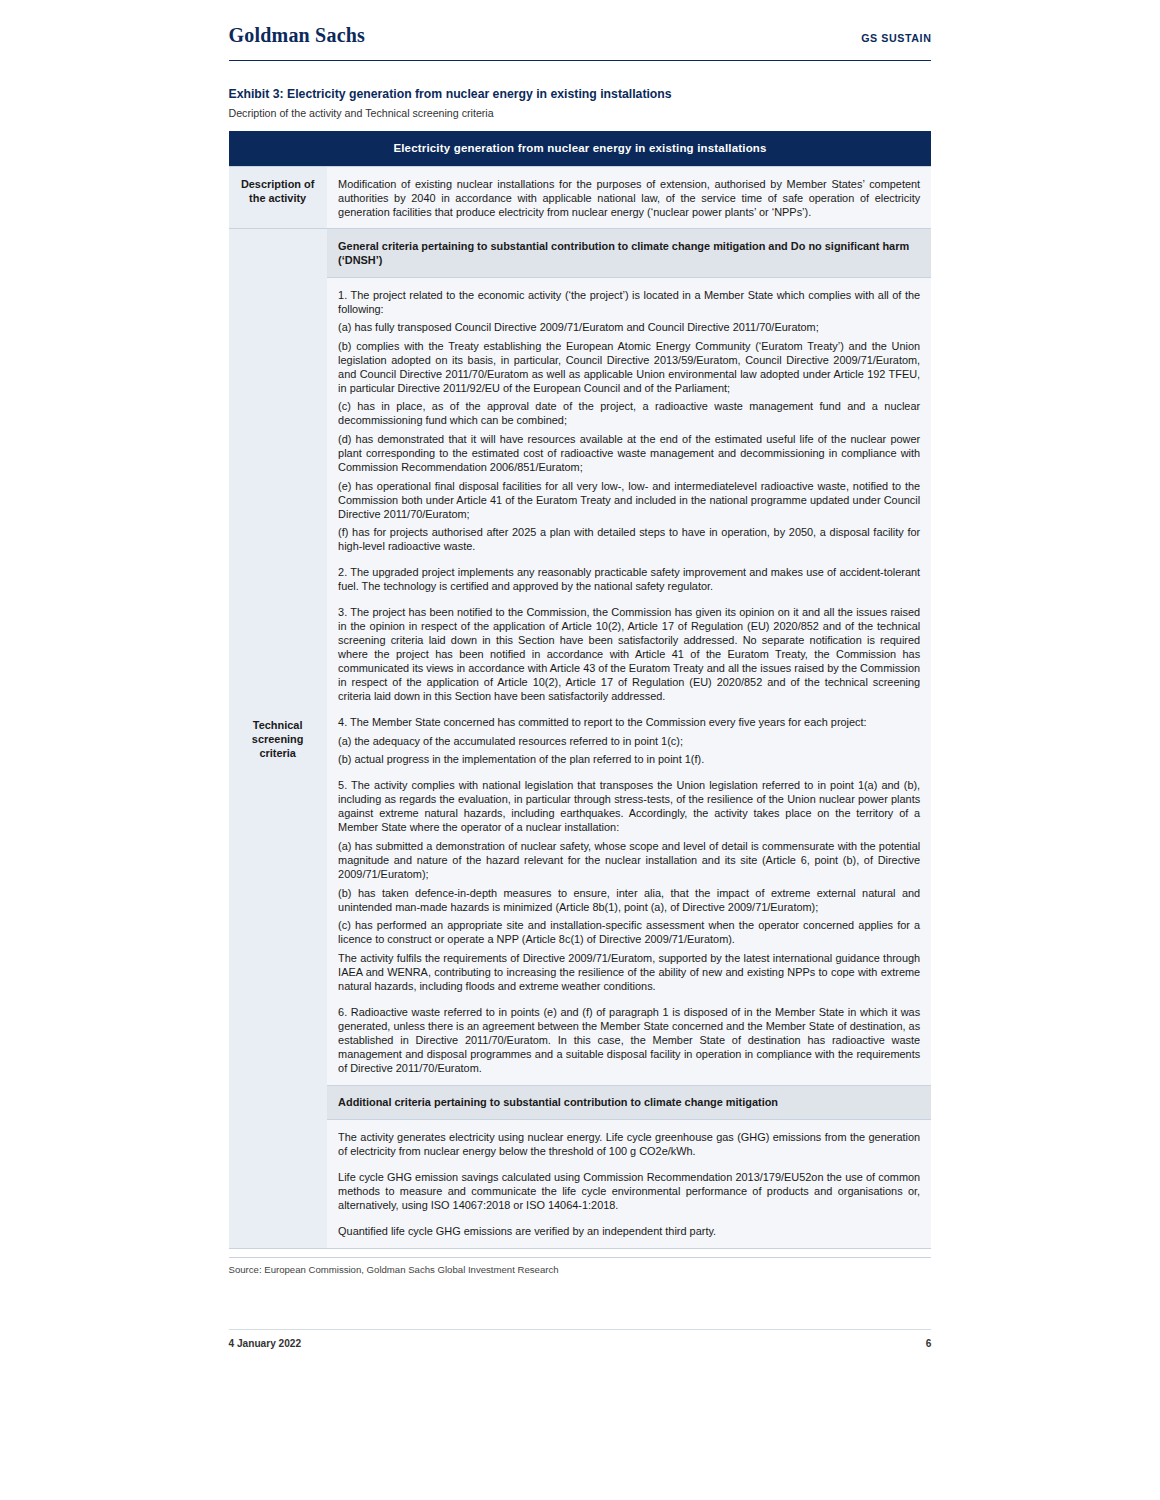Goldman Sachs
GS SUSTAIN
Exhibit 3: Electricity generation from nuclear energy in existing installations
Decription of the activity and Technical screening criteria
| Electricity generation from nuclear energy in existing installations |
| Description of the activity | Modification of existing nuclear installations for the purposes of extension, authorised by Member States’ competent authorities by 2040 in accordance with applicable national law, of the service time of safe operation of electricity generation facilities that produce electricity from nuclear energy (‘nuclear power plants’ or ‘NPPs’). |
| Technical screening criteria | General criteria pertaining to substantial contribution to climate change mitigation and Do no significant harm (‘DNSH’) |
| 1. The project related to the economic activity (‘the project’) is located in a Member State which complies with all of the following: (a) has fully transposed Council Directive 2009/71/Euratom and Council Directive 2011/70/Euratom; (b) complies with the Treaty establishing the European Atomic Energy Community (‘Euratom Treaty’) and the Union legislation adopted on its basis, in particular, Council Directive 2013/59/Euratom, Council Directive 2009/71/Euratom, and Council Directive 2011/70/Euratom as well as applicable Union environmental law adopted under Article 192 TFEU, in particular Directive 2011/92/EU of the European Council and of the Parliament; (c) has in place, as of the approval date of the project, a radioactive waste management fund and a nuclear decommissioning fund which can be combined; (d) has demonstrated that it will have resources available at the end of the estimated useful life of the nuclear power plant corresponding to the estimated cost of radioactive waste management and decommissioning in compliance with Commission Recommendation 2006/851/Euratom; (e) has operational final disposal facilities for all very low-, low- and intermediatelevel radioactive waste, notified to the Commission both under Article 41 of the Euratom Treaty and included in the national programme updated under Council Directive 2011/70/Euratom; (f) has for projects authorised after 2025 a plan with detailed steps to have in operation, by 2050, a disposal facility for high-level radioactive waste. 2. The upgraded project implements any reasonably practicable safety improvement and makes use of accident-tolerant fuel. The technology is certified and approved by the national safety regulator. 3. The project has been notified to the Commission, the Commission has given its opinion on it and all the issues raised in the opinion in respect of the application of Article 10(2), Article 17 of Regulation (EU) 2020/852 and of the technical screening criteria laid down in this Section have been satisfactorily addressed. No separate notification is required where the project has been notified in accordance with Article 41 of the Euratom Treaty, the Commission has communicated its views in accordance with Article 43 of the Euratom Treaty and all the issues raised by the Commission in respect of the application of Article 10(2), Article 17 of Regulation (EU) 2020/852 and of the technical screening criteria laid down in this Section have been satisfactorily addressed. 4. The Member State concerned has committed to report to the Commission every five years for each project: (a) the adequacy of the accumulated resources referred to in point 1(c); (b) actual progress in the implementation of the plan referred to in point 1(f). 5. The activity complies with national legislation that transposes the Union legislation referred to in point 1(a) and (b), including as regards the evaluation, in particular through stress-tests, of the resilience of the Union nuclear power plants against extreme natural hazards, including earthquakes. Accordingly, the activity takes place on the territory of a Member State where the operator of a nuclear installation: (a) has submitted a demonstration of nuclear safety, whose scope and level of detail is commensurate with the potential magnitude and nature of the hazard relevant for the nuclear installation and its site (Article 6, point (b), of Directive 2009/71/Euratom); (b) has taken defence-in-depth measures to ensure, inter alia, that the impact of extreme external natural and unintended man-made hazards is minimized (Article 8b(1), point (a), of Directive 2009/71/Euratom); (c) has performed an appropriate site and installation-specific assessment when the operator concerned applies for a licence to construct or operate a NPP (Article 8c(1) of Directive 2009/71/Euratom). The activity fulfils the requirements of Directive 2009/71/Euratom, supported by the latest international guidance through IAEA and WENRA, contributing to increasing the resilience of the ability of new and existing NPPs to cope with extreme natural hazards, including floods and extreme weather conditions. 6. Radioactive waste referred to in points (e) and (f) of paragraph 1 is disposed of in the Member State in which it was generated, unless there is an agreement between the Member State concerned and the Member State of destination, as established in Directive 2011/70/Euratom. In this case, the Member State of destination has radioactive waste management and disposal programmes and a suitable disposal facility in operation in compliance with the requirements of Directive 2011/70/Euratom. |
| Additional criteria pertaining to substantial contribution to climate change mitigation |
| The activity generates electricity using nuclear energy. Life cycle greenhouse gas (GHG) emissions from the generation of electricity from nuclear energy below the threshold of 100 g CO2e/kWh. Life cycle GHG emission savings calculated using Commission Recommendation 2013/179/EU52on the use of common methods to measure and communicate the life cycle environmental performance of products and organisations or, alternatively, using ISO 14067:2018 or ISO 14064-1:2018. Quantified life cycle GHG emissions are verified by an independent third party. |
Source: European Commission, Goldman Sachs Global Investment Research
4 January 2022
6